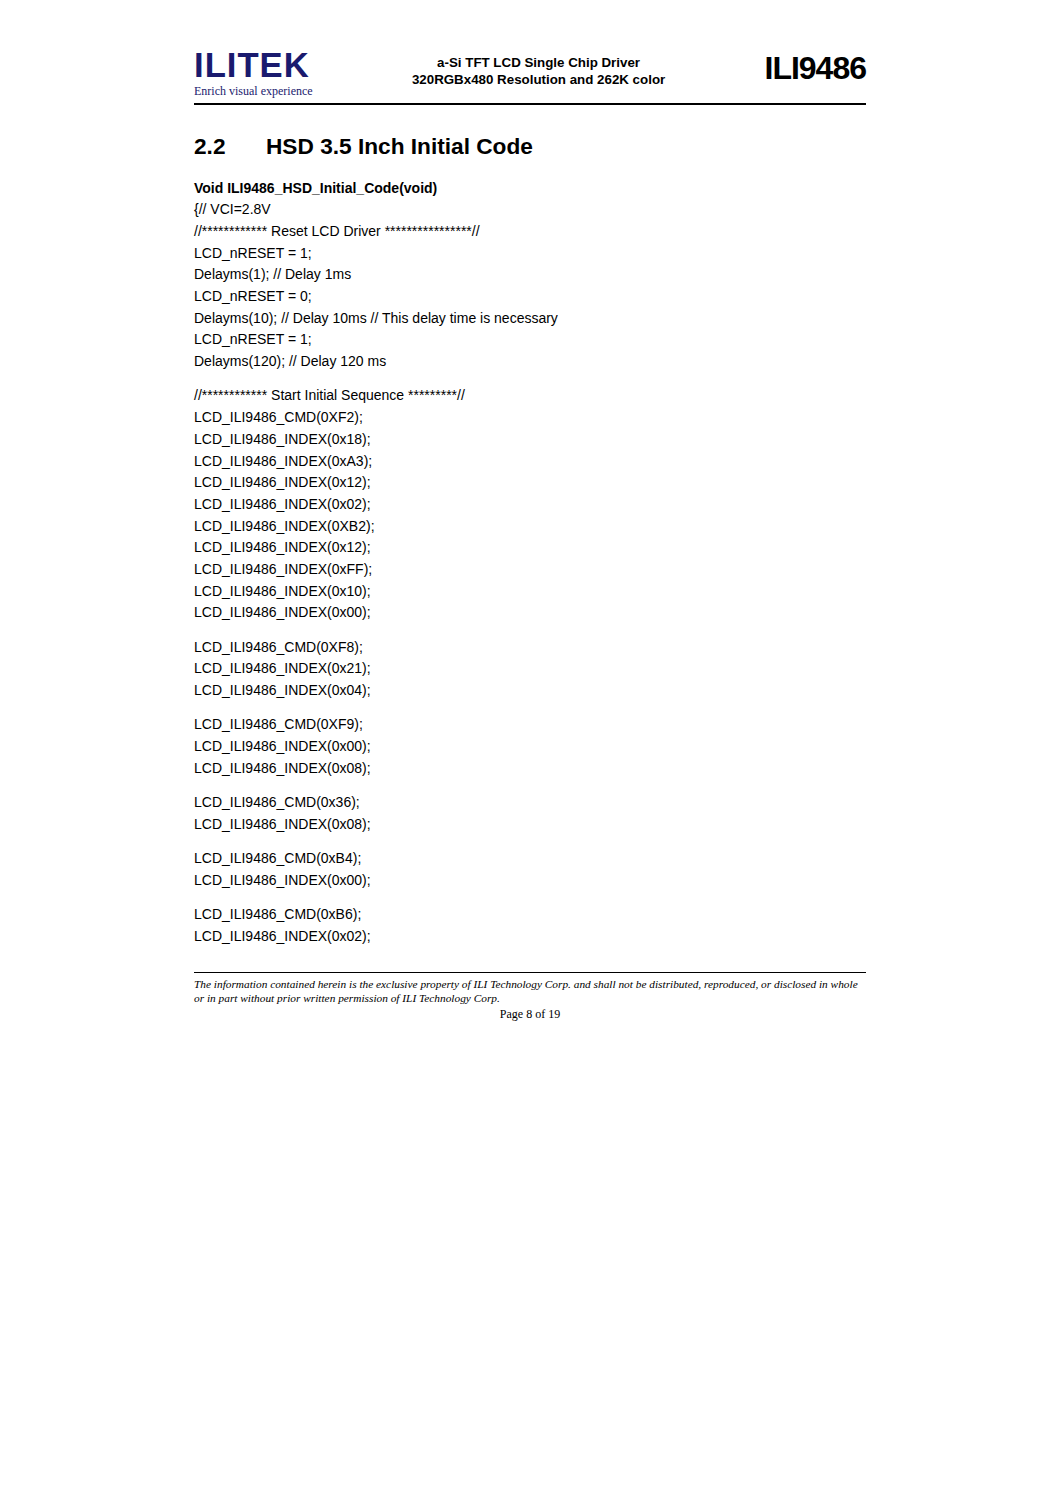ILITEK
Enrich visual experience
a-Si TFT LCD Single Chip Driver
320RGBx480 Resolution and 262K color
ILI9486
2.2 HSD 3.5 Inch Initial Code
Void ILI9486_HSD_Initial_Code(void)
{// VCI=2.8V
//************ Reset LCD Driver ****************//
LCD_nRESET = 1;
Delayms(1); // Delay 1ms
LCD_nRESET = 0;
Delayms(10); // Delay 10ms // This delay time is necessary
LCD_nRESET = 1;
Delayms(120); // Delay 120 ms
//************ Start Initial Sequence *********//
LCD_ILI9486_CMD(0XF2);
LCD_ILI9486_INDEX(0x18);
LCD_ILI9486_INDEX(0xA3);
LCD_ILI9486_INDEX(0x12);
LCD_ILI9486_INDEX(0x02);
LCD_ILI9486_INDEX(0XB2);
LCD_ILI9486_INDEX(0x12);
LCD_ILI9486_INDEX(0xFF);
LCD_ILI9486_INDEX(0x10);
LCD_ILI9486_INDEX(0x00);
LCD_ILI9486_CMD(0XF8);
LCD_ILI9486_INDEX(0x21);
LCD_ILI9486_INDEX(0x04);
LCD_ILI9486_CMD(0XF9);
LCD_ILI9486_INDEX(0x00);
LCD_ILI9486_INDEX(0x08);
LCD_ILI9486_CMD(0x36);
LCD_ILI9486_INDEX(0x08);
LCD_ILI9486_CMD(0xB4);
LCD_ILI9486_INDEX(0x00);
LCD_ILI9486_CMD(0xB6);
LCD_ILI9486_INDEX(0x02);
The information contained herein is the exclusive property of ILI Technology Corp. and shall not be distributed, reproduced, or disclosed in whole or in part without prior written permission of ILI Technology Corp.
Page 8 of 19